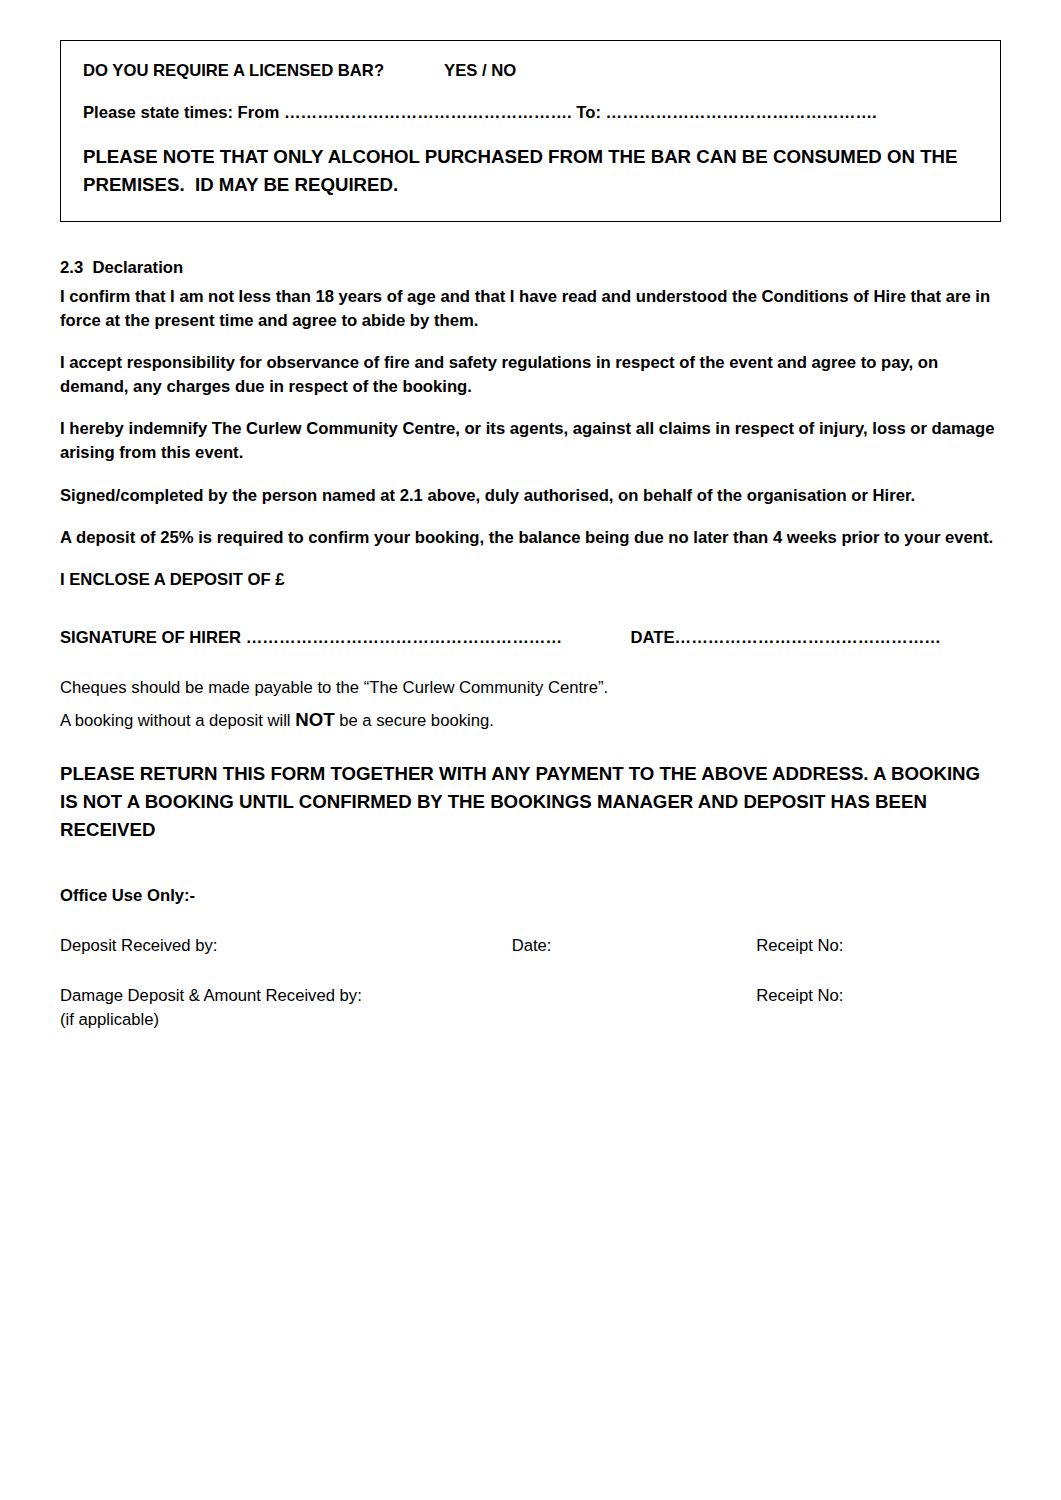DO YOU REQUIRE A LICENSED BAR?YES / NO
Please state times: From ……………………………………………. To: ………………………………………….
PLEASE NOTE THAT ONLY ALCOHOL PURCHASED FROM THE BAR CAN BE CONSUMED ON THE PREMISES. ID MAY BE REQUIRED.
2.3 Declaration
I confirm that I am not less than 18 years of age and that I have read and understood the Conditions of Hire that are in force at the present time and agree to abide by them.
I accept responsibility for observance of fire and safety regulations in respect of the event and agree to pay, on demand, any charges due in respect of the booking.
I hereby indemnify The Curlew Community Centre, or its agents, against all claims in respect of injury, loss or damage arising from this event.
Signed/completed by the person named at 2.1 above, duly authorised, on behalf of the organisation or Hirer.
A deposit of 25% is required to confirm your booking, the balance being due no later than 4 weeks prior to your event.
I ENCLOSE A DEPOSIT OF £
SIGNATURE OF HIRER ………………………………………………… DATE…………………………………………
Cheques should be made payable to the “The Curlew Community Centre”.
A booking without a deposit will NOT be a secure booking.
PLEASE RETURN THIS FORM TOGETHER WITH ANY PAYMENT TO THE ABOVE ADDRESS. A BOOKING IS NOT A BOOKING UNTIL CONFIRMED BY THE BOOKINGS MANAGER AND DEPOSIT HAS BEEN RECEIVED
Office Use Only:-
| Deposit Received by: | Date: | Receipt No: |
| Damage Deposit & Amount Received by: (if applicable) | | Receipt No: |